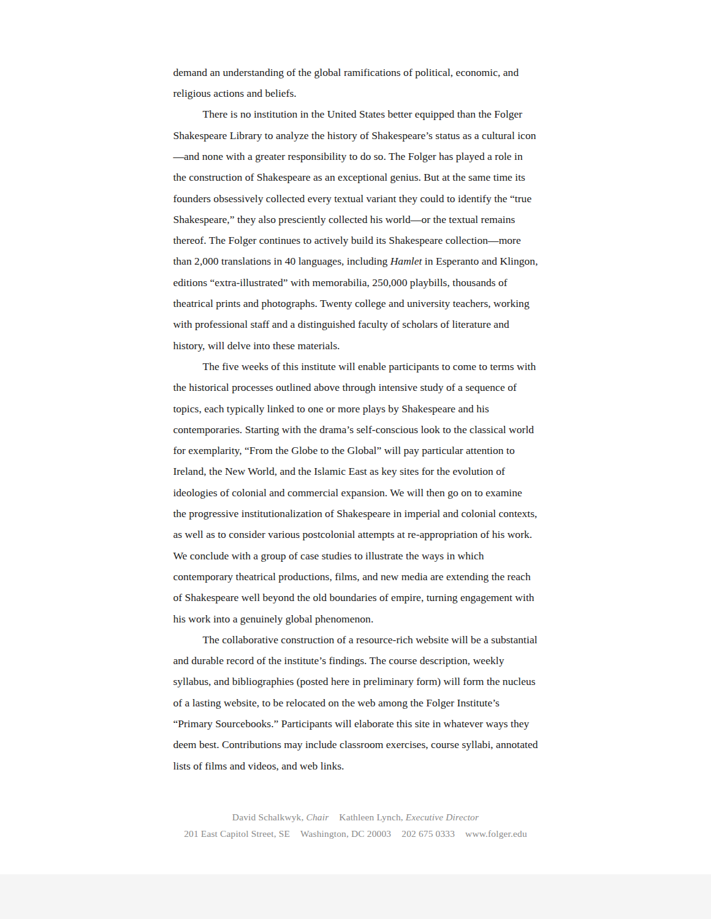demand an understanding of the global ramifications of political, economic, and religious actions and beliefs.
There is no institution in the United States better equipped than the Folger Shakespeare Library to analyze the history of Shakespeare’s status as a cultural icon—and none with a greater responsibility to do so. The Folger has played a role in the construction of Shakespeare as an exceptional genius. But at the same time its founders obsessively collected every textual variant they could to identify the “true Shakespeare,” they also presciently collected his world—or the textual remains thereof. The Folger continues to actively build its Shakespeare collection—more than 2,000 translations in 40 languages, including Hamlet in Esperanto and Klingon, editions “extra-illustrated” with memorabilia, 250,000 playbills, thousands of theatrical prints and photographs. Twenty college and university teachers, working with professional staff and a distinguished faculty of scholars of literature and history, will delve into these materials.
The five weeks of this institute will enable participants to come to terms with the historical processes outlined above through intensive study of a sequence of topics, each typically linked to one or more plays by Shakespeare and his contemporaries. Starting with the drama’s self-conscious look to the classical world for exemplarity, “From the Globe to the Global” will pay particular attention to Ireland, the New World, and the Islamic East as key sites for the evolution of ideologies of colonial and commercial expansion. We will then go on to examine the progressive institutionalization of Shakespeare in imperial and colonial contexts, as well as to consider various postcolonial attempts at re-appropriation of his work. We conclude with a group of case studies to illustrate the ways in which contemporary theatrical productions, films, and new media are extending the reach of Shakespeare well beyond the old boundaries of empire, turning engagement with his work into a genuinely global phenomenon.
The collaborative construction of a resource-rich website will be a substantial and durable record of the institute’s findings. The course description, weekly syllabus, and bibliographies (posted here in preliminary form) will form the nucleus of a lasting website, to be relocated on the web among the Folger Institute’s “Primary Sourcebooks.” Participants will elaborate this site in whatever ways they deem best. Contributions may include classroom exercises, course syllabi, annotated lists of films and videos, and web links.
David Schalkwyk, Chair Kathleen Lynch, Executive Director
201 East Capitol Street, SE Washington, DC 20003 202 675 0333 www.folger.edu